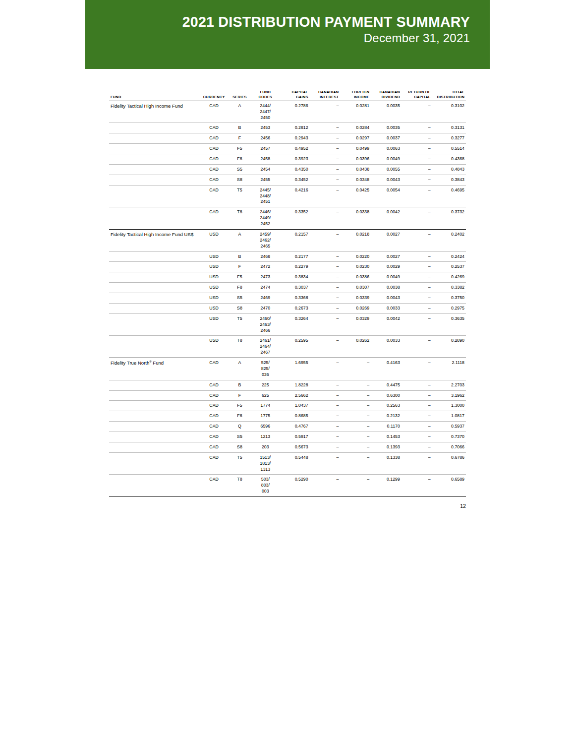2021 DISTRIBUTION PAYMENT SUMMARY
December 31, 2021
| FUND | CURRENCY | SERIES | FUND CODES | CAPITAL GAINS | CANADIAN INTEREST | FOREIGN INCOME | CANADIAN DIVIDEND | RETURN OF CAPITAL | TOTAL DISTRIBUTION |
| --- | --- | --- | --- | --- | --- | --- | --- | --- | --- |
| Fidelity Tactical High Income Fund | CAD | A | 2444/ 2447/ 2450 | 0.2786 | – | 0.0281 | 0.0035 | – | 0.3102 |
| | CAD | B | 2453 | 0.2812 | – | 0.0284 | 0.0035 | – | 0.3131 |
| | CAD | F | 2456 | 0.2943 | – | 0.0297 | 0.0037 | – | 0.3277 |
| | CAD | F5 | 2457 | 0.4952 | – | 0.0499 | 0.0063 | – | 0.5514 |
| | CAD | F8 | 2458 | 0.3923 | – | 0.0396 | 0.0049 | – | 0.4368 |
| | CAD | S5 | 2454 | 0.4350 | – | 0.0438 | 0.0055 | – | 0.4843 |
| | CAD | S8 | 2455 | 0.3452 | – | 0.0348 | 0.0043 | – | 0.3843 |
| | CAD | T5 | 2445/ 2448/ 2451 | 0.4216 | – | 0.0425 | 0.0054 | – | 0.4695 |
| | CAD | T8 | 2446/ 2449/ 2452 | 0.3352 | – | 0.0338 | 0.0042 | – | 0.3732 |
| Fidelity Tactical High Income Fund US$ | USD | A | 2459/ 2462/ 2465 | 0.2157 | – | 0.0218 | 0.0027 | – | 0.2402 |
| | USD | B | 2468 | 0.2177 | – | 0.0220 | 0.0027 | – | 0.2424 |
| | USD | F | 2472 | 0.2279 | – | 0.0230 | 0.0029 | – | 0.2537 |
| | USD | F5 | 2473 | 0.3834 | – | 0.0386 | 0.0049 | – | 0.4269 |
| | USD | F8 | 2474 | 0.3037 | – | 0.0307 | 0.0038 | – | 0.3382 |
| | USD | S5 | 2469 | 0.3368 | – | 0.0339 | 0.0043 | – | 0.3750 |
| | USD | S8 | 2470 | 0.2673 | – | 0.0269 | 0.0033 | – | 0.2975 |
| | USD | T5 | 2460/ 2463/ 2466 | 0.3264 | – | 0.0329 | 0.0042 | – | 0.3635 |
| | USD | T8 | 2461/ 2464/ 2467 | 0.2595 | – | 0.0262 | 0.0033 | – | 0.2890 |
| Fidelity True North ® Fund | CAD | A | 525/ 825/ 036 | 1.6955 | – | – | 0.4163 | – | 2.1118 |
| | CAD | B | 225 | 1.8228 | – | – | 0.4475 | – | 2.2703 |
| | CAD | F | 625 | 2.5662 | – | – | 0.6300 | – | 3.1962 |
| | CAD | F5 | 1774 | 1.0437 | – | – | 0.2563 | – | 1.3000 |
| | CAD | F8 | 1775 | 0.8685 | – | – | 0.2132 | – | 1.0817 |
| | CAD | Q | 6596 | 0.4767 | – | – | 0.1170 | – | 0.5937 |
| | CAD | S5 | 1213 | 0.5917 | – | – | 0.1453 | – | 0.7370 |
| | CAD | S8 | 203 | 0.5673 | – | – | 0.1393 | – | 0.7066 |
| | CAD | T5 | 1513/ 1813/ 1313 | 0.5448 | – | – | 0.1338 | – | 0.6786 |
| | CAD | T8 | 503/ 803/ 003 | 0.5290 | – | – | 0.1299 | – | 0.6589 |
12